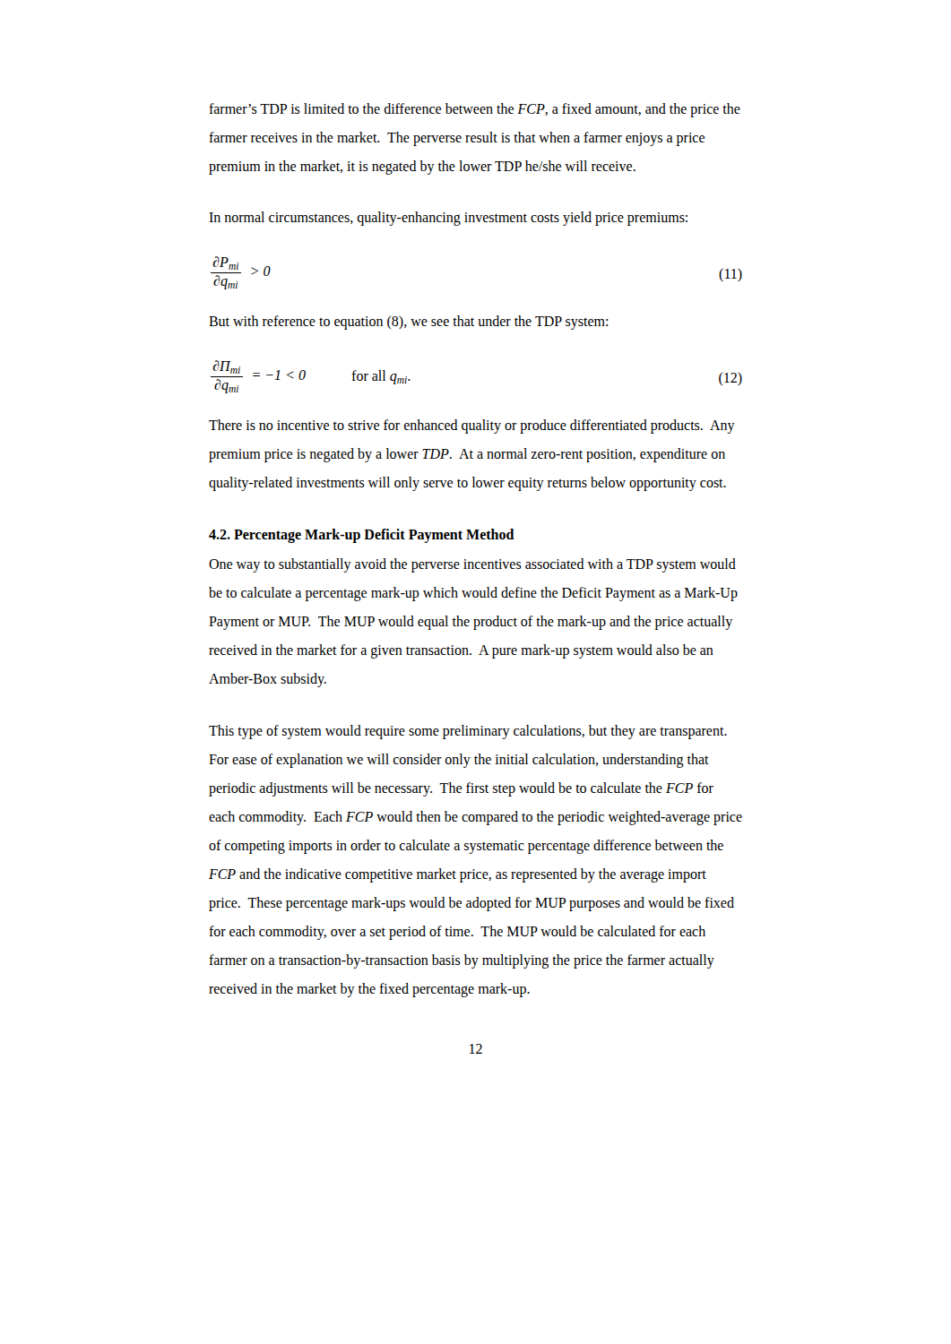farmer’s TDP is limited to the difference between the FCP, a fixed amount, and the price the farmer receives in the market. The perverse result is that when a farmer enjoys a price premium in the market, it is negated by the lower TDP he/she will receive.
In normal circumstances, quality-enhancing investment costs yield price premiums:
∂Pmi ∂qmi > 0
(11)
But with reference to equation (8), we see that under the TDP system:
∂Πmi ∂qmi = −1 < 0 for all qmi.
(12)
There is no incentive to strive for enhanced quality or produce differentiated products. Any premium price is negated by a lower TDP. At a normal zero-rent position, expenditure on quality-related investments will only serve to lower equity returns below opportunity cost.
4.2. Percentage Mark-up Deficit Payment Method
One way to substantially avoid the perverse incentives associated with a TDP system would be to calculate a percentage mark-up which would define the Deficit Payment as a Mark-Up Payment or MUP. The MUP would equal the product of the mark-up and the price actually received in the market for a given transaction. A pure mark-up system would also be an Amber-Box subsidy.
This type of system would require some preliminary calculations, but they are transparent. For ease of explanation we will consider only the initial calculation, understanding that periodic adjustments will be necessary. The first step would be to calculate the FCP for each commodity. Each FCP would then be compared to the periodic weighted-average price of competing imports in order to calculate a systematic percentage difference between the FCP and the indicative competitive market price, as represented by the average import price. These percentage mark-ups would be adopted for MUP purposes and would be fixed for each commodity, over a set period of time. The MUP would be calculated for each farmer on a transaction-by-transaction basis by multiplying the price the farmer actually received in the market by the fixed percentage mark-up.
12